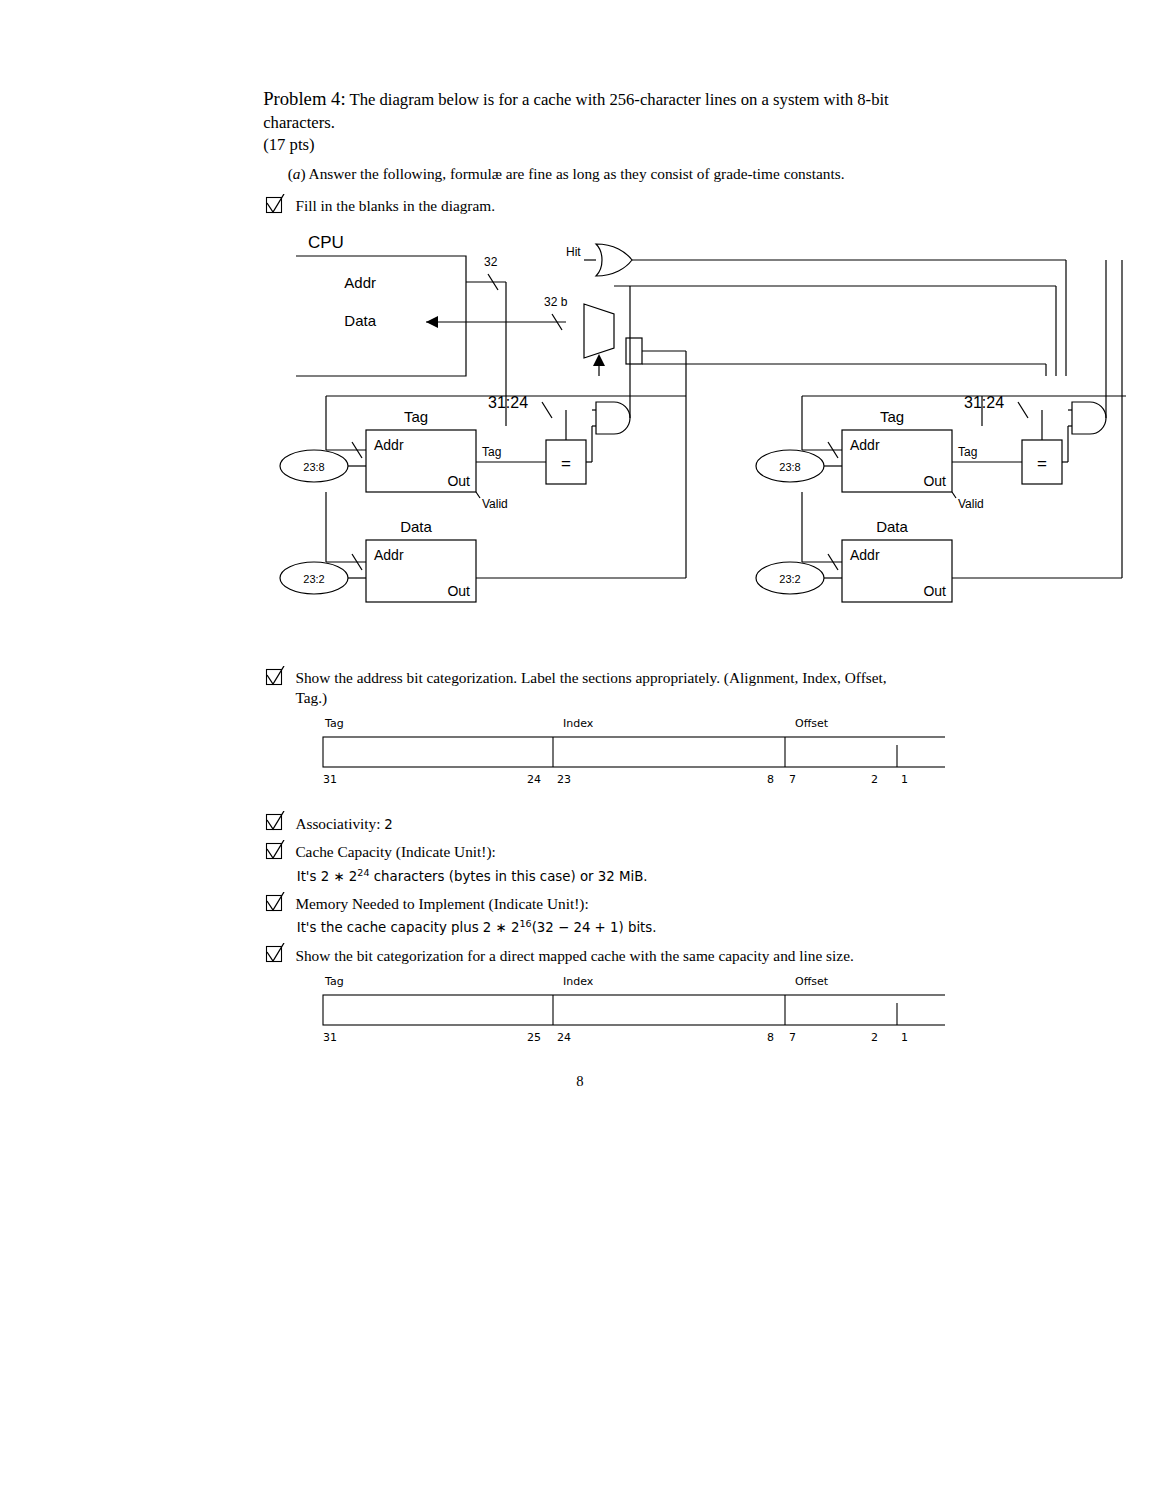Problem 4: The diagram below is for a cache with 256-character lines on a system with 8-bit characters. (17 pts)
(a) Answer the following, formulæ are fine as long as they consist of grade-time constants.
Fill in the blanks in the diagram.
CPU Addr Data 32 32 b Hit Tag Addr Out 23:8 Tag = 31:24 Valid Data Addr Out 23:2 Tag Addr Out 23:8 Tag = 31:24 Valid Data Addr Out 23:2
Show the address bit categorization. Label the sections appropriately. (Alignment, Index, Offset, Tag.)
Tag Index Offset 31 24 23 8 7 2 1 0 Address:
Associativity: 2
Cache Capacity (Indicate Unit!):
It's 2 ∗ 224 characters (bytes in this case) or 32 MiB.
Memory Needed to Implement (Indicate Unit!):
It's the cache capacity plus 2 ∗ 216(32 − 24 + 1) bits.
Show the bit categorization for a direct mapped cache with the same capacity and line size.
Tag Index Offset 31 25 24 8 7 2 1 0 Address:
8